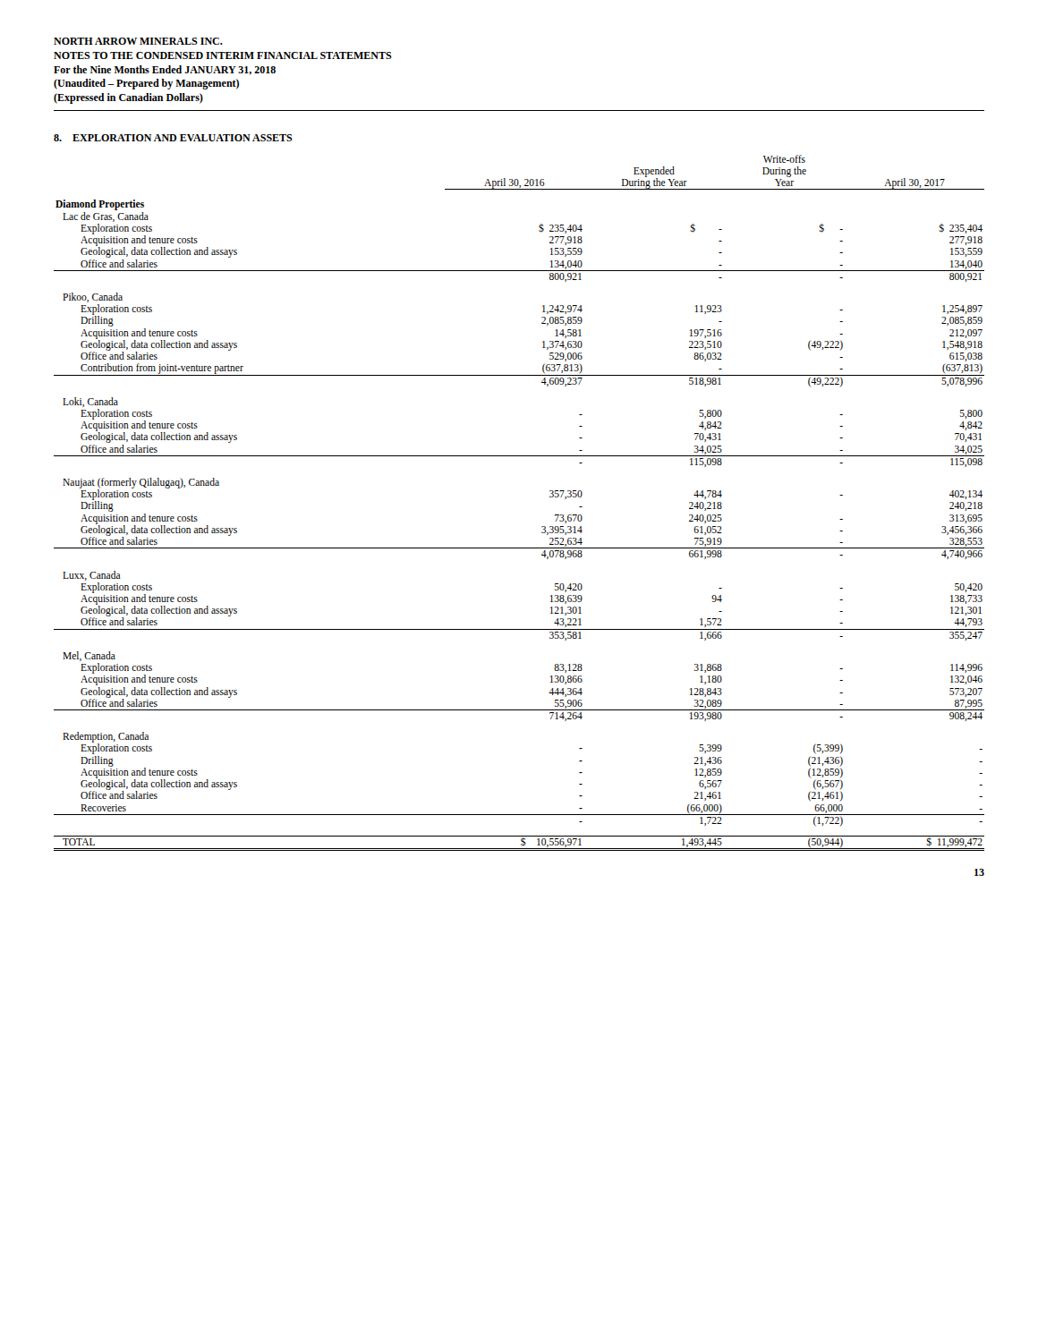NORTH ARROW MINERALS INC.
NOTES TO THE CONDENSED INTERIM FINANCIAL STATEMENTS
For the Nine Months Ended JANUARY 31, 2018
(Unaudited – Prepared by Management)
(Expressed in Canadian Dollars)
8. EXPLORATION AND EVALUATION ASSETS
| | | | Write-offs | |
| --- | --- | --- | --- | --- |
| | | Expended | During the | |
| | April 30, 2016 | During the Year | Year | April 30, 2017 |
| Diamond Properties | | | | |
| Lac de Gras, Canada | | | | |
| Exploration costs | $ 235,404 | $ - | $ - | $ 235,404 |
| Acquisition and tenure costs | 277,918 | - | - | 277,918 |
| Geological, data collection and assays | 153,559 | - | - | 153,559 |
| Office and salaries | 134,040 | - | - | 134,040 |
| | 800,921 | - | - | 800,921 |
| Pikoo, Canada | | | | |
| Exploration costs | 1,242,974 | 11,923 | - | 1,254,897 |
| Drilling | 2,085,859 | - | - | 2,085,859 |
| Acquisition and tenure costs | 14,581 | 197,516 | - | 212,097 |
| Geological, data collection and assays | 1,374,630 | 223,510 | (49,222) | 1,548,918 |
| Office and salaries | 529,006 | 86,032 | - | 615,038 |
| Contribution from joint-venture partner | (637,813) | - | - | (637,813) |
| | 4,609,237 | 518,981 | (49,222) | 5,078,996 |
| Loki, Canada | | | | |
| Exploration costs | - | 5,800 | - | 5,800 |
| Acquisition and tenure costs | - | 4,842 | - | 4,842 |
| Geological, data collection and assays | - | 70,431 | - | 70,431 |
| Office and salaries | - | 34,025 | - | 34,025 |
| | - | 115,098 | - | 115,098 |
| Naujaat (formerly Qilalugaq), Canada | | | | |
| Exploration costs | 357,350 | 44,784 | - | 402,134 |
| Drilling | - | 240,218 | | 240,218 |
| Acquisition and tenure costs | 73,670 | 240,025 | - | 313,695 |
| Geological, data collection and assays | 3,395,314 | 61,052 | - | 3,456,366 |
| Office and salaries | 252,634 | 75,919 | - | 328,553 |
| | 4,078,968 | 661,998 | - | 4,740,966 |
| Luxx, Canada | | | | |
| Exploration costs | 50,420 | - | - | 50,420 |
| Acquisition and tenure costs | 138,639 | 94 | - | 138,733 |
| Geological, data collection and assays | 121,301 | - | - | 121,301 |
| Office and salaries | 43,221 | 1,572 | - | 44,793 |
| | 353,581 | 1,666 | - | 355,247 |
| Mel, Canada | | | | |
| Exploration costs | 83,128 | 31,868 | - | 114,996 |
| Acquisition and tenure costs | 130,866 | 1,180 | - | 132,046 |
| Geological, data collection and assays | 444,364 | 128,843 | - | 573,207 |
| Office and salaries | 55,906 | 32,089 | - | 87,995 |
| | 714,264 | 193,980 | - | 908,244 |
| Redemption, Canada | | | | |
| Exploration costs | - | 5,399 | (5,399) | - |
| Drilling | - | 21,436 | (21,436) | - |
| Acquisition and tenure costs | - | 12,859 | (12,859) | - |
| Geological, data collection and assays | - | 6,567 | (6,567) | - |
| Office and salaries | - | 21,461 | (21,461) | - |
| Recoveries | - | (66,000) | 66,000 | - |
| | - | 1,722 | (1,722) | - |
| TOTAL | $ 10,556,971 | 1,493,445 | (50,944) | $ 11,999,472 |
13